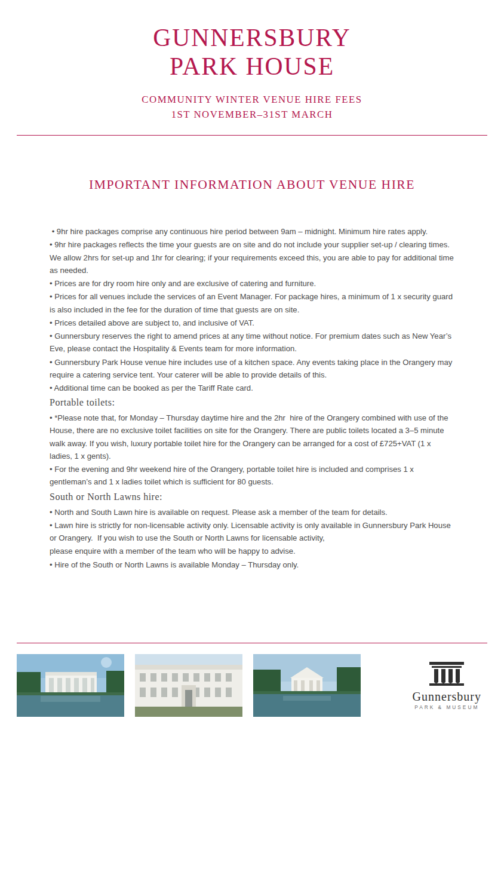Gunnersbury
Park House
Community Winter Venue Hire Fees
1st November–31st March
Important information about venue hire
• 9hr hire packages comprise any continuous hire period between 9am – midnight. Minimum hire rates apply.
• 9hr hire packages reflects the time your guests are on site and do not include your supplier set-up / clearing times. We allow 2hrs for set-up and 1hr for clearing; if your requirements exceed this, you are able to pay for additional time as needed.
• Prices are for dry room hire only and are exclusive of catering and furniture.
• Prices for all venues include the services of an Event Manager. For package hires, a minimum of 1 x security guard is also included in the fee for the duration of time that guests are on site.
• Prices detailed above are subject to, and inclusive of VAT.
• Gunnersbury reserves the right to amend prices at any time without notice. For premium dates such as New Year’s Eve, please contact the Hospitality & Events team for more information.
• Gunnersbury Park House venue hire includes use of a kitchen space. Any events taking place in the Orangery may require a catering service tent. Your caterer will be able to provide details of this.
• Additional time can be booked as per the Tariff Rate card.
Portable toilets:
• *Please note that, for Monday – Thursday daytime hire and the 2hr hire of the Orangery combined with use of the House, there are no exclusive toilet facilities on site for the Orangery. There are public toilets located a 3–5 minute walk away. If you wish, luxury portable toilet hire for the Orangery can be arranged for a cost of £725+VAT (1 x ladies, 1 x gents).
• For the evening and 9hr weekend hire of the Orangery, portable toilet hire is included and comprises 1 x gentleman’s and 1 x ladies toilet which is sufficient for 80 guests.
South or North Lawns hire:
• North and South Lawn hire is available on request. Please ask a member of the team for details.
• Lawn hire is strictly for non-licensable activity only. Licensable activity is only available in Gunnersbury Park House or Orangery. If you wish to use the South or North Lawns for licensable activity,
please enquire with a member of the team who will be happy to advise.
• Hire of the South or North Lawns is available Monday – Thursday only.
Gunnersbury
PARK & MUSEUM